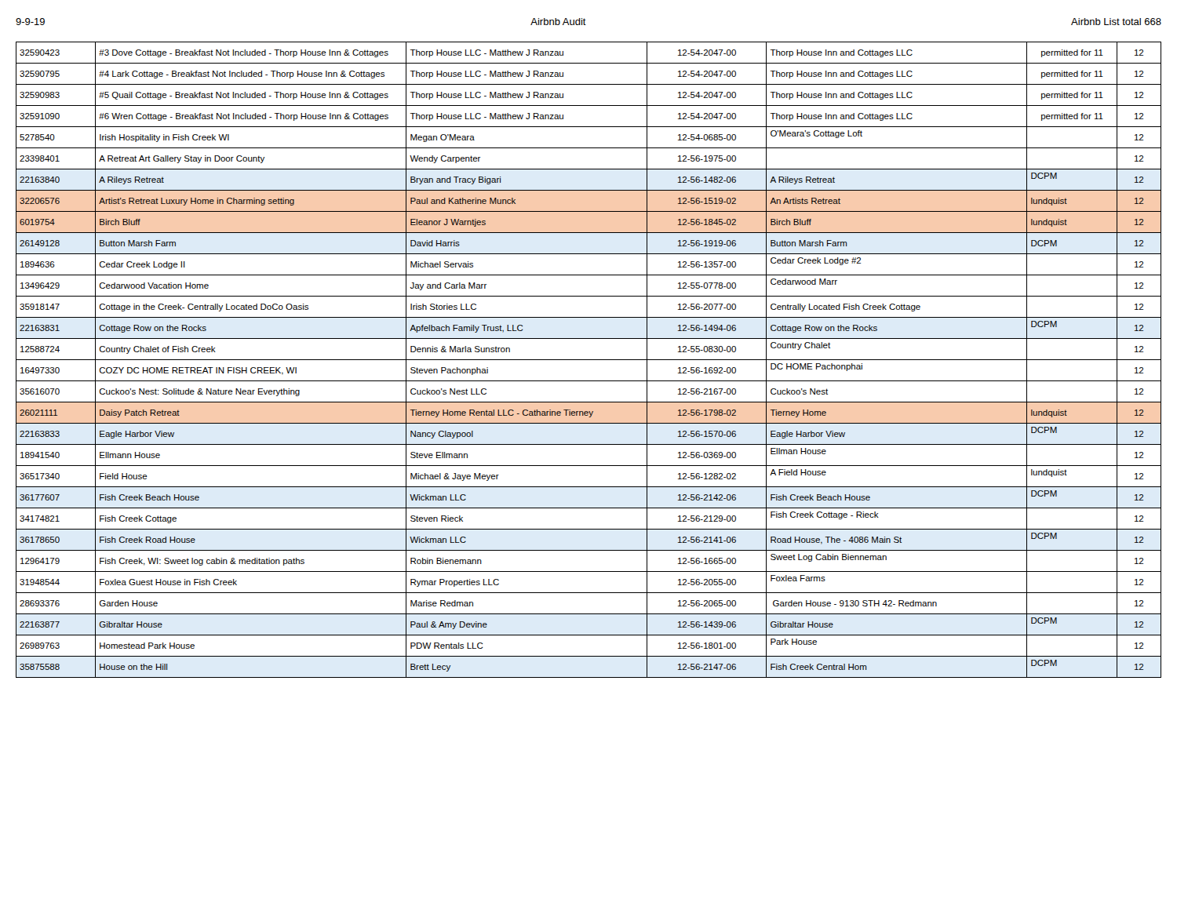9-9-19
Airbnb Audit
Airbnb List total 668
| 32590423 | #3 Dove Cottage - Breakfast Not Included - Thorp House Inn & Cottages | Thorp House LLC - Matthew J Ranzau | 12-54-2047-00 | Thorp House Inn and Cottages LLC | permitted for 11 | 12 |
| 32590795 | #4 Lark Cottage - Breakfast Not Included - Thorp House Inn & Cottages | Thorp House LLC - Matthew J Ranzau | 12-54-2047-00 | Thorp House Inn and Cottages LLC | permitted for 11 | 12 |
| 32590983 | #5 Quail Cottage - Breakfast Not Included - Thorp House Inn & Cottages | Thorp House LLC - Matthew J Ranzau | 12-54-2047-00 | Thorp House Inn and Cottages LLC | permitted for 11 | 12 |
| 32591090 | #6 Wren Cottage - Breakfast Not Included - Thorp House Inn & Cottages | Thorp House LLC - Matthew J Ranzau | 12-54-2047-00 | Thorp House Inn and Cottages LLC | permitted for 11 | 12 |
| 5278540 | Irish Hospitality in Fish Creek WI | Megan O'Meara | 12-54-0685-00 | O'Meara's Cottage Loft | | 12 |
| 23398401 | A Retreat Art Gallery Stay in Door County | Wendy Carpenter | 12-56-1975-00 | | | 12 |
| 22163840 | A Rileys Retreat | Bryan and Tracy Bigari | 12-56-1482-06 | A Rileys Retreat | DCPM | 12 |
| 32206576 | Artist's Retreat Luxury Home in Charming setting | Paul and Katherine Munck | 12-56-1519-02 | An Artists Retreat | lundquist | 12 |
| 6019754 | Birch Bluff | Eleanor J Warntjes | 12-56-1845-02 | Birch Bluff | lundquist | 12 |
| 26149128 | Button Marsh Farm | David Harris | 12-56-1919-06 | Button Marsh Farm | DCPM | 12 |
| 1894636 | Cedar Creek Lodge II | Michael Servais | 12-56-1357-00 | Cedar Creek Lodge #2 | | 12 |
| 13496429 | Cedarwood Vacation Home | Jay and Carla Marr | 12-55-0778-00 | Cedarwood Marr | | 12 |
| 35918147 | Cottage in the Creek- Centrally Located DoCo Oasis | Irish Stories LLC | 12-56-2077-00 | Centrally Located Fish Creek Cottage | | 12 |
| 22163831 | Cottage Row on the Rocks | Apfelbach Family Trust, LLC | 12-56-1494-06 | Cottage Row on the Rocks | DCPM | 12 |
| 12588724 | Country Chalet of Fish Creek | Dennis & Marla Sunstron | 12-55-0830-00 | Country Chalet | | 12 |
| 16497330 | COZY DC HOME RETREAT IN FISH CREEK, WI | Steven Pachonphai | 12-56-1692-00 | DC HOME Pachonphai | | 12 |
| 35616070 | Cuckoo's Nest: Solitude & Nature Near Everything | Cuckoo's Nest LLC | 12-56-2167-00 | Cuckoo's Nest | | 12 |
| 26021111 | Daisy Patch Retreat | Tierney Home Rental LLC - Catharine Tierney | 12-56-1798-02 | Tierney Home | lundquist | 12 |
| 22163833 | Eagle Harbor View | Nancy Claypool | 12-56-1570-06 | Eagle Harbor View | DCPM | 12 |
| 18941540 | Ellmann House | Steve Ellmann | 12-56-0369-00 | Ellman House | | 12 |
| 36517340 | Field House | Michael & Jaye Meyer | 12-56-1282-02 | A Field House | lundquist | 12 |
| 36177607 | Fish Creek Beach House | Wickman LLC | 12-56-2142-06 | Fish Creek Beach House | DCPM | 12 |
| 34174821 | Fish Creek Cottage | Steven Rieck | 12-56-2129-00 | Fish Creek Cottage - Rieck | | 12 |
| 36178650 | Fish Creek Road House | Wickman LLC | 12-56-2141-06 | Road House, The - 4086 Main St | DCPM | 12 |
| 12964179 | Fish Creek, WI: Sweet log cabin & meditation paths | Robin Bienemann | 12-56-1665-00 | Sweet Log Cabin Bienneman | | 12 |
| 31948544 | Foxlea Guest House in Fish Creek | Rymar Properties LLC | 12-56-2055-00 | Foxlea Farms | | 12 |
| 28693376 | Garden House | Marise Redman | 12-56-2065-00 | Garden House - 9130 STH 42- Redmann | | 12 |
| 22163877 | Gibraltar House | Paul & Amy Devine | 12-56-1439-06 | Gibraltar House | DCPM | 12 |
| 26989763 | Homestead Park House | PDW Rentals LLC | 12-56-1801-00 | Park House | | 12 |
| 35875588 | House on the Hill | Brett Lecy | 12-56-2147-06 | Fish Creek Central Hom | DCPM | 12 |